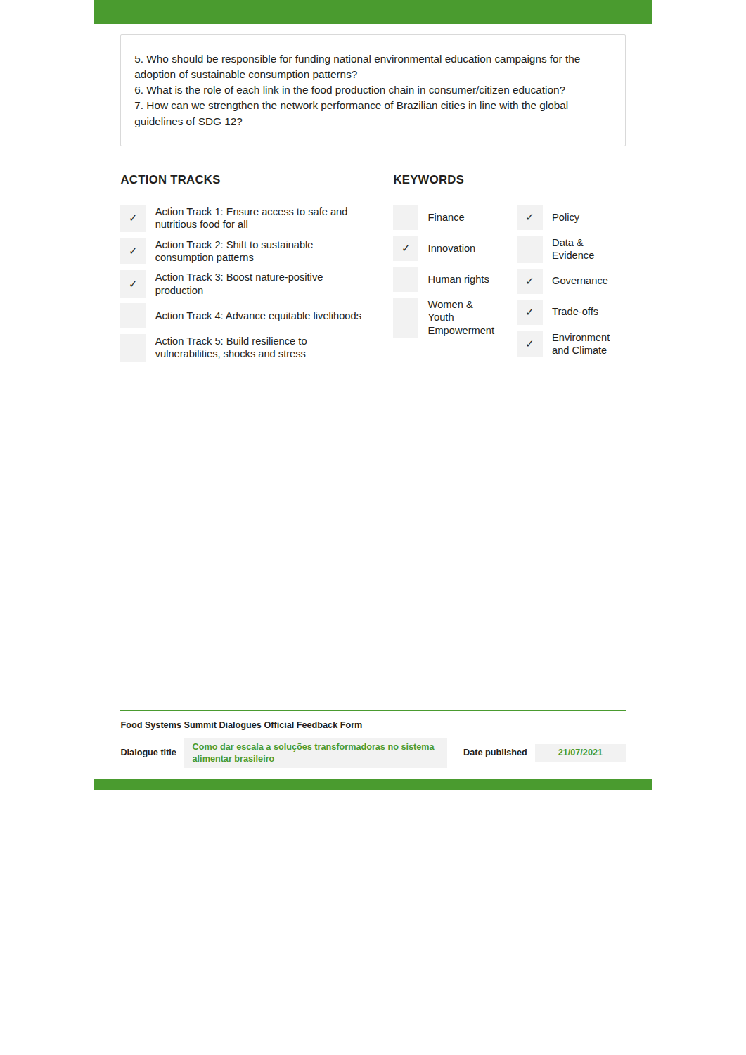5. Who should be responsible for funding national environmental education campaigns for the adoption of sustainable consumption patterns?
6. What is the role of each link in the food production chain in consumer/citizen education?
7. How can we strengthen the network performance of Brazilian cities in line with the global guidelines of SDG 12?
Action Tracks
| ✓ | Action Track 1: Ensure access to safe and nutritious food for all |
| ✓ | Action Track 2: Shift to sustainable consumption patterns |
| ✓ | Action Track 3: Boost nature-positive production |
| | Action Track 4: Advance equitable livelihoods |
| | Action Track 5: Build resilience to vulnerabilities, shocks and stress |
Keywords
| | Finance |
| ✓ | Innovation |
| | Human rights |
| | Women & Youth Empowerment |
| ✓ | Policy |
| | Data & Evidence |
| ✓ | Governance |
| ✓ | Trade-offs |
| ✓ | Environment and Climate |
Food Systems Summit Dialogues Official Feedback Form
Dialogue title Como dar escala a soluções transformadoras no sistema alimentar brasileiro Date published 21/07/2021